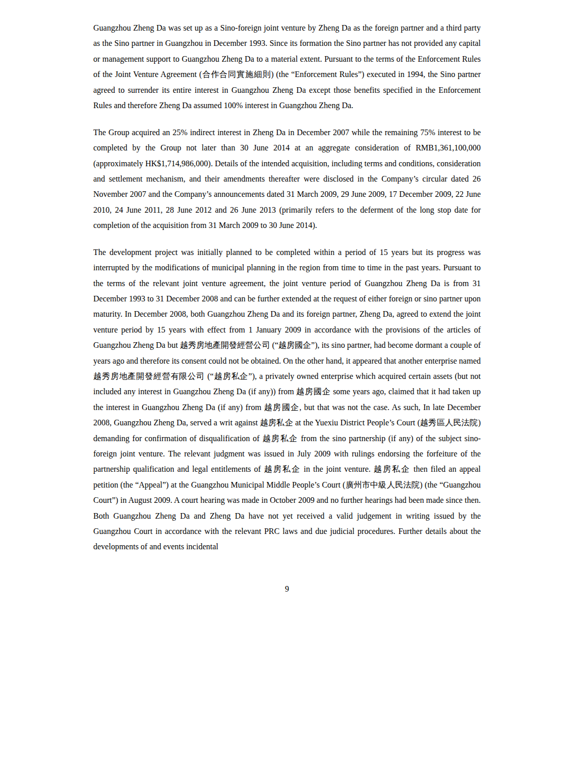Guangzhou Zheng Da was set up as a Sino-foreign joint venture by Zheng Da as the foreign partner and a third party as the Sino partner in Guangzhou in December 1993. Since its formation the Sino partner has not provided any capital or management support to Guangzhou Zheng Da to a material extent. Pursuant to the terms of the Enforcement Rules of the Joint Venture Agreement (合作合同實施細則) (the “Enforcement Rules”) executed in 1994, the Sino partner agreed to surrender its entire interest in Guangzhou Zheng Da except those benefits specified in the Enforcement Rules and therefore Zheng Da assumed 100% interest in Guangzhou Zheng Da.
The Group acquired an 25% indirect interest in Zheng Da in December 2007 while the remaining 75% interest to be completed by the Group not later than 30 June 2014 at an aggregate consideration of RMB1,361,100,000 (approximately HK$1,714,986,000). Details of the intended acquisition, including terms and conditions, consideration and settlement mechanism, and their amendments thereafter were disclosed in the Company’s circular dated 26 November 2007 and the Company’s announcements dated 31 March 2009, 29 June 2009, 17 December 2009, 22 June 2010, 24 June 2011, 28 June 2012 and 26 June 2013 (primarily refers to the deferment of the long stop date for completion of the acquisition from 31 March 2009 to 30 June 2014).
The development project was initially planned to be completed within a period of 15 years but its progress was interrupted by the modifications of municipal planning in the region from time to time in the past years. Pursuant to the terms of the relevant joint venture agreement, the joint venture period of Guangzhou Zheng Da is from 31 December 1993 to 31 December 2008 and can be further extended at the request of either foreign or sino partner upon maturity. In December 2008, both Guangzhou Zheng Da and its foreign partner, Zheng Da, agreed to extend the joint venture period by 15 years with effect from 1 January 2009 in accordance with the provisions of the articles of Guangzhou Zheng Da but 越秀房地產開發經營公司 (“越房國企”), its sino partner, had become dormant a couple of years ago and therefore its consent could not be obtained. On the other hand, it appeared that another enterprise named 越秀房地產開發經營有限公司 (“越房私企”), a privately owned enterprise which acquired certain assets (but not included any interest in Guangzhou Zheng Da (if any)) from 越房國企 some years ago, claimed that it had taken up the interest in Guangzhou Zheng Da (if any) from 越房國企, but that was not the case. As such, In late December 2008, Guangzhou Zheng Da, served a writ against 越房私企 at the Yuexiu District People’s Court (越秀區人民法院) demanding for confirmation of disqualification of 越房私企 from the sino partnership (if any) of the subject sino-foreign joint venture. The relevant judgment was issued in July 2009 with rulings endorsing the forfeiture of the partnership qualification and legal entitlements of 越房私企 in the joint venture. 越房私企 then filed an appeal petition (the “Appeal”) at the Guangzhou Municipal Middle People’s Court (廣州市中級人民法院) (the “Guangzhou Court”) in August 2009. A court hearing was made in October 2009 and no further hearings had been made since then. Both Guangzhou Zheng Da and Zheng Da have not yet received a valid judgement in writing issued by the Guangzhou Court in accordance with the relevant PRC laws and due judicial procedures. Further details about the developments of and events incidental
9